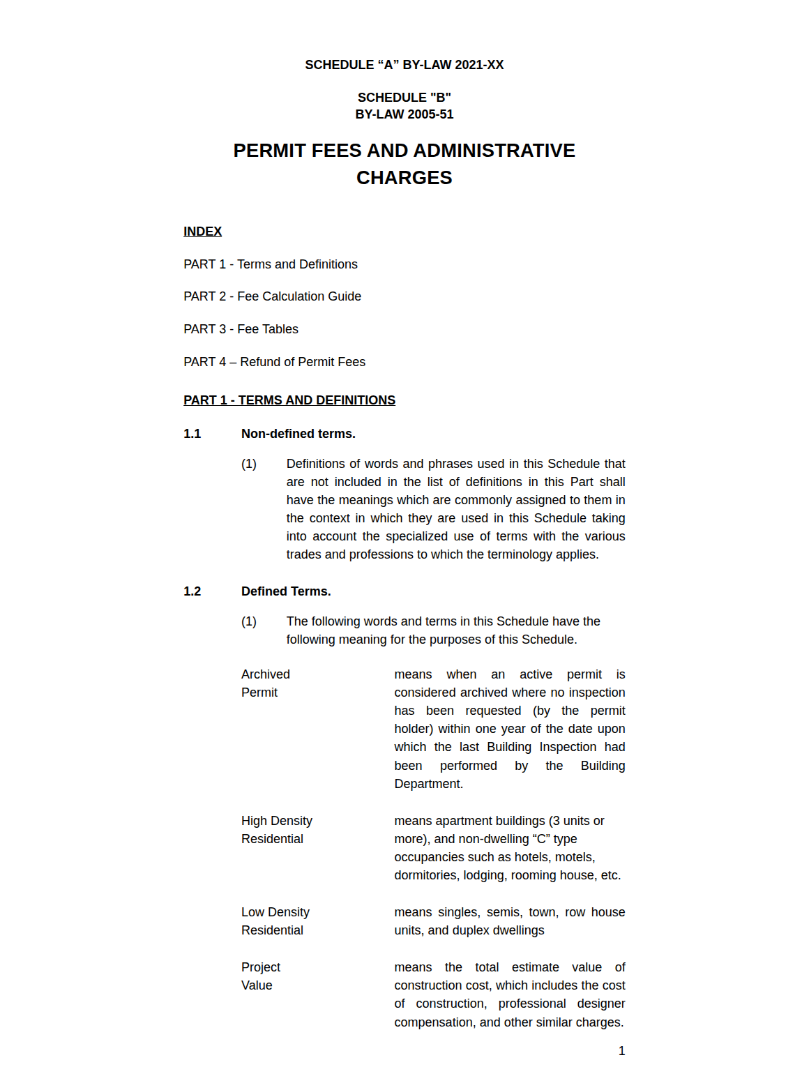SCHEDULE “A” BY-LAW 2021-XX
SCHEDULE "B"
BY-LAW 2005-51
PERMIT FEES AND ADMINISTRATIVE CHARGES
INDEX
PART 1 - Terms and Definitions
PART 2 - Fee Calculation Guide
PART 3 - Fee Tables
PART 4 – Refund of Permit Fees
PART 1 - TERMS AND DEFINITIONS
1.1
Non-defined terms.
(1)
Definitions of words and phrases used in this Schedule that are not included in the list of definitions in this Part shall have the meanings which are commonly assigned to them in the context in which they are used in this Schedule taking into account the specialized use of terms with the various trades and professions to which the terminology applies.
1.2
Defined Terms.
(1)
The following words and terms in this Schedule have the following meaning for the purposes of this Schedule.
Archived
Permit
means when an active permit is considered archived where no inspection has been requested (by the permit holder) within one year of the date upon which the last Building Inspection had been performed by the Building Department.
High Density
Residential
means apartment buildings (3 units or more), and non-dwelling “C” type occupancies such as hotels, motels, dormitories, lodging, rooming house, etc.
Low Density
Residential
means singles, semis, town, row house units, and duplex dwellings
Project
Value
means the total estimate value of construction cost, which includes the cost of construction, professional designer compensation, and other similar charges.
1